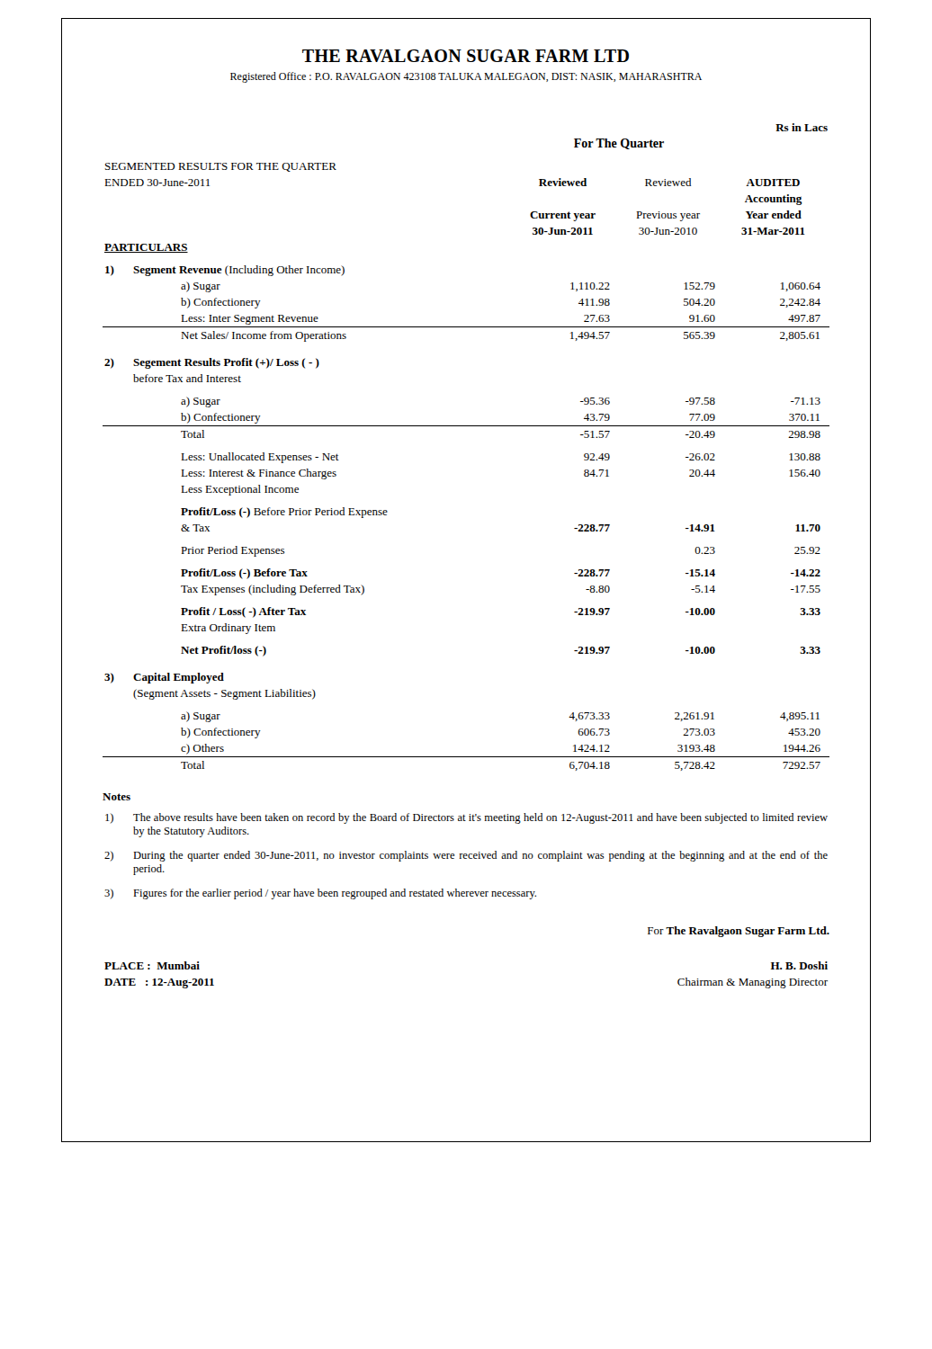THE RAVALGAON SUGAR FARM LTD
Registered Office : P.O. RAVALGAON 423108 TALUKA MALEGAON, DIST: NASIK, MAHARASHTRA
| | Rs in Lacs |
| | For The Quarter | |
| SEGMENTED RESULTS FOR THE QUARTER | | | |
| ENDED 30-June-2011 | Reviewed | Reviewed | AUDITED |
| | | | Accounting |
| | Current year | Previous year | Year ended |
| | 30-Jun-2011 | 30-Jun-2010 | 31-Mar-2011 |
| PARTICULARS | |
| 1) | Segment Revenue (Including Other Income) | | | |
| | a) Sugar | 1,110.22 | 152.79 | 1,060.64 |
| | b) Confectionery | 411.98 | 504.20 | 2,242.84 |
| | Less: Inter Segment Revenue | 27.63 | 91.60 | 497.87 |
| | Net Sales/ Income from Operations | 1,494.57 | 565.39 | 2,805.61 |
| 2) | Segement Results Profit (+)/ Loss ( - ) | | | |
| | before Tax and Interest | | | |
| | a) Sugar | -95.36 | -97.58 | -71.13 |
| | b) Confectionery | 43.79 | 77.09 | 370.11 |
| | Total | -51.57 | -20.49 | 298.98 |
| | Less: Unallocated Expenses - Net | 92.49 | -26.02 | 130.88 |
| | Less: Interest & Finance Charges | 84.71 | 20.44 | 156.40 |
| | Less Exceptional Income | | | |
| | Profit/Loss (-) Before Prior Period Expense | | | |
| | & Tax | -228.77 | -14.91 | 11.70 |
| | Prior Period Expenses | | 0.23 | 25.92 |
| | Profit/Loss (-) Before Tax | -228.77 | -15.14 | -14.22 |
| | Tax Expenses (including Deferred Tax) | -8.80 | -5.14 | -17.55 |
| | Profit / Loss( -) After Tax | -219.97 | -10.00 | 3.33 |
| | Extra Ordinary Item | | | |
| | Net Profit/loss (-) | -219.97 | -10.00 | 3.33 |
| 3) | Capital Employed | | | |
| | (Segment Assets - Segment Liabilities) | | | |
| | a) Sugar | 4,673.33 | 2,261.91 | 4,895.11 |
| | b) Confectionery | 606.73 | 273.03 | 453.20 |
| | c) Others | 1424.12 | 3193.48 | 1944.26 |
| | Total | 6,704.18 | 5,728.42 | 7292.57 |
Notes
| 1) | The above results have been taken on record by the Board of Directors at it's meeting held on 12-August-2011 and have been subjected to limited review by the Statutory Auditors. |
| 2) | During the quarter ended 30-June-2011, no investor complaints were received and no complaint was pending at the beginning and at the end of the period. |
| 3) | Figures for the earlier period / year have been regrouped and restated wherever necessary. |
For The Ravalgaon Sugar Farm Ltd.
| PLACE : Mumbai | H. B. Doshi |
| DATE : 12-Aug-2011 | Chairman & Managing Director |